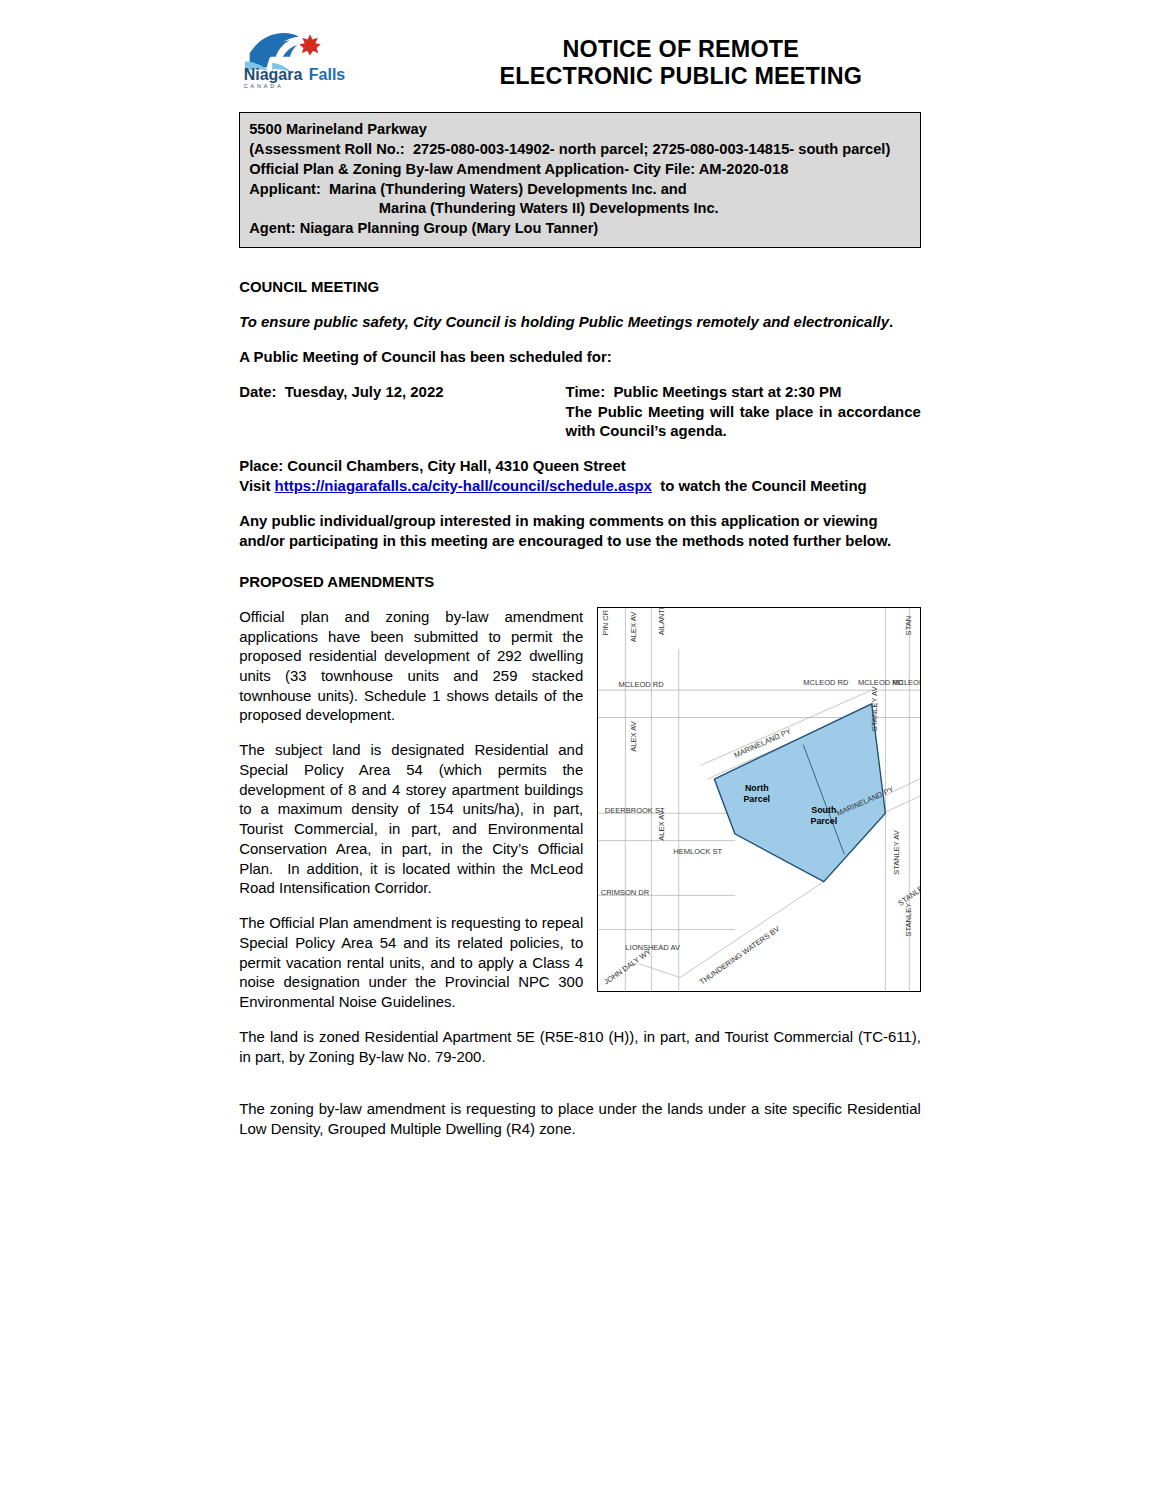Niagara Falls CANADA
NOTICE OF REMOTE
ELECTRONIC PUBLIC MEETING
5500 Marineland Parkway
(Assessment Roll No.: 2725-080-003-14902- north parcel; 2725-080-003-14815- south parcel)
Official Plan & Zoning By-law Amendment Application- City File: AM-2020-018
Applicant: Marina (Thundering Waters) Developments Inc. and
Marina (Thundering Waters II) Developments Inc.
Agent: Niagara Planning Group (Mary Lou Tanner)
COUNCIL MEETING
To ensure public safety, City Council is holding Public Meetings remotely and electronically.
A Public Meeting of Council has been scheduled for:
Date: Tuesday, July 12, 2022
Time: Public Meetings start at 2:30 PM The Public Meeting will take place in accordance with Council’s agenda.
Place: Council Chambers, City Hall, 4310 Queen Street
Visit https://niagarafalls.ca/city-hall/council/schedule.aspx to watch the Council Meeting
Any public individual/group interested in making comments on this application or viewing and/or participating in this meeting are encouraged to use the methods noted further below.
PROPOSED AMENDMENTS
PIN CR ALEX AV AILANTHUS AV MCLEOD RD MCLEOD RD MCLEOD RD MCLEOD RD ALEX AV ALEX AV DEERBROOK ST HEMLOCK ST CRIMSON DR LIONSHEAD AV JOHN DALY WY THUNDERING WATERS BV MARINELAND PY MARINELAND PY STANLEY AV STANLEY AV STAN STANLEY STANLEY North Parcel South Parcel
Official plan and zoning by-law amendment applications have been submitted to permit the proposed residential development of 292 dwelling units (33 townhouse units and 259 stacked townhouse units). Schedule 1 shows details of the proposed development.
The subject land is designated Residential and Special Policy Area 54 (which permits the development of 8 and 4 storey apartment buildings to a maximum density of 154 units/ha), in part, Tourist Commercial, in part, and Environmental Conservation Area, in part, in the City’s Official Plan. In addition, it is located within the McLeod Road Intensification Corridor.
The Official Plan amendment is requesting to repeal Special Policy Area 54 and its related policies, to permit vacation rental units, and to apply a Class 4 noise designation under the Provincial NPC 300 Environmental Noise Guidelines.
The land is zoned Residential Apartment 5E (R5E-810 (H)), in part, and Tourist Commercial (TC-611), in part, by Zoning By-law No. 79-200.
The zoning by-law amendment is requesting to place under the lands under a site specific Residential Low Density, Grouped Multiple Dwelling (R4) zone.